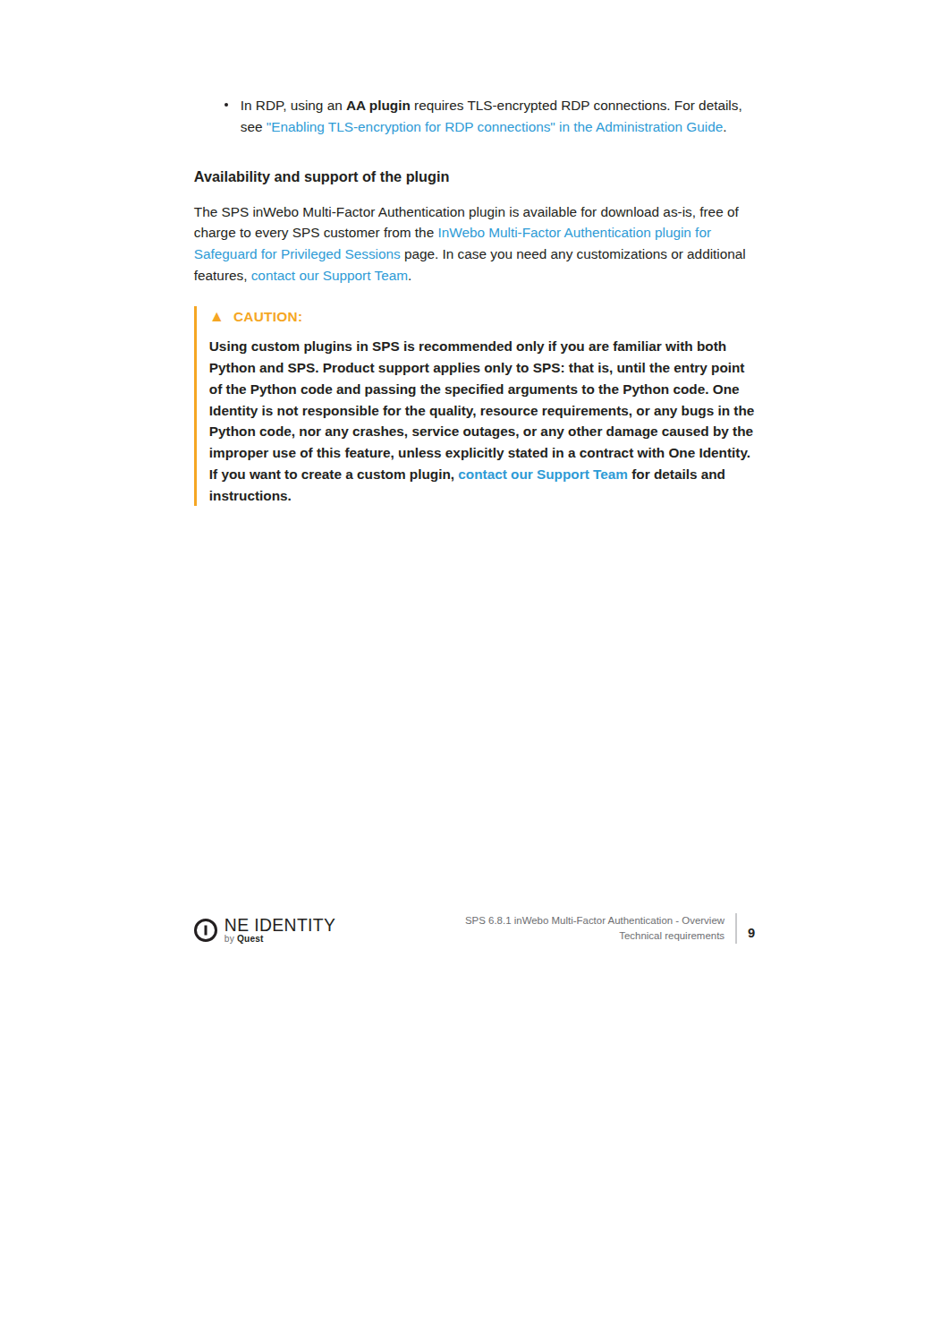In RDP, using an AA plugin requires TLS-encrypted RDP connections. For details, see "Enabling TLS-encryption for RDP connections" in the Administration Guide.
Availability and support of the plugin
The SPS inWebo Multi-Factor Authentication plugin is available for download as-is, free of charge to every SPS customer from the InWebo Multi-Factor Authentication plugin for Safeguard for Privileged Sessions page. In case you need any customizations or additional features, contact our Support Team.
▲ CAUTION:
Using custom plugins in SPS is recommended only if you are familiar with both Python and SPS. Product support applies only to SPS: that is, until the entry point of the Python code and passing the specified arguments to the Python code. One Identity is not responsible for the quality, resource requirements, or any bugs in the Python code, nor any crashes, service outages, or any other damage caused by the improper use of this feature, unless explicitly stated in a contract with One Identity. If you want to create a custom plugin, contact our Support Team for details and instructions.
NE IDENTITY
by Quest
SPS 6.8.1 inWebo Multi-Factor Authentication - Overview
Technical requirements
9